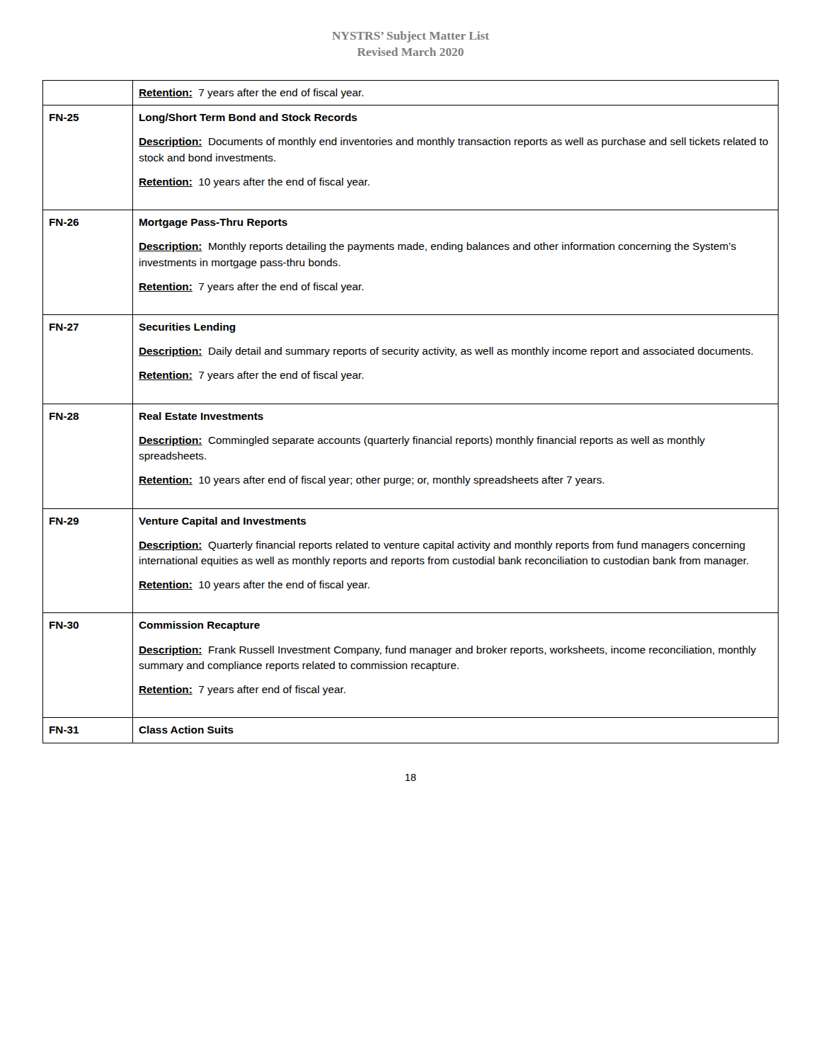NYSTRS’ Subject Matter List
Revised March 2020
| | Retention: 7 years after the end of fiscal year. |
| FN-25 | Long/Short Term Bond and Stock Records Description: Documents of monthly end inventories and monthly transaction reports as well as purchase and sell tickets related to stock and bond investments. Retention: 10 years after the end of fiscal year. |
| FN-26 | Mortgage Pass-Thru Reports Description: Monthly reports detailing the payments made, ending balances and other information concerning the System’s investments in mortgage pass-thru bonds. Retention: 7 years after the end of fiscal year. |
| FN-27 | Securities Lending Description: Daily detail and summary reports of security activity, as well as monthly income report and associated documents. Retention: 7 years after the end of fiscal year. |
| FN-28 | Real Estate Investments Description: Commingled separate accounts (quarterly financial reports) monthly financial reports as well as monthly spreadsheets. Retention: 10 years after end of fiscal year; other purge; or, monthly spreadsheets after 7 years. |
| FN-29 | Venture Capital and Investments Description: Quarterly financial reports related to venture capital activity and monthly reports from fund managers concerning international equities as well as monthly reports and reports from custodial bank reconciliation to custodian bank from manager. Retention: 10 years after the end of fiscal year. |
| FN-30 | Commission Recapture Description: Frank Russell Investment Company, fund manager and broker reports, worksheets, income reconciliation, monthly summary and compliance reports related to commission recapture. Retention: 7 years after end of fiscal year. |
| FN-31 | Class Action Suits |
18